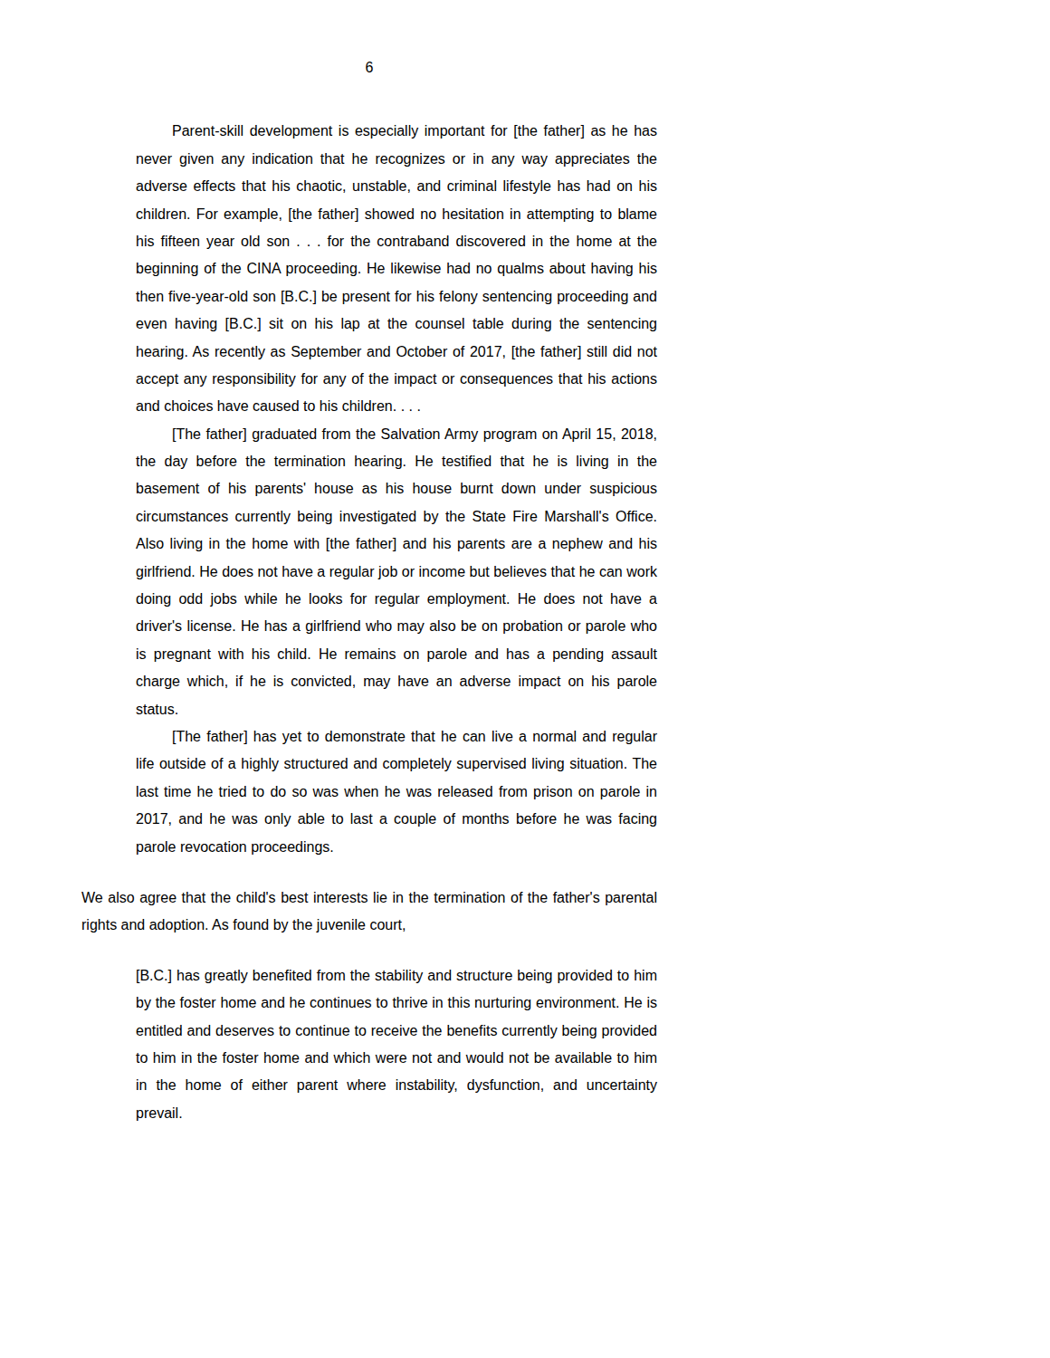6
Parent-skill development is especially important for [the father] as he has never given any indication that he recognizes or in any way appreciates the adverse effects that his chaotic, unstable, and criminal lifestyle has had on his children. For example, [the father] showed no hesitation in attempting to blame his fifteen year old son . . . for the contraband discovered in the home at the beginning of the CINA proceeding. He likewise had no qualms about having his then five-year-old son [B.C.] be present for his felony sentencing proceeding and even having [B.C.] sit on his lap at the counsel table during the sentencing hearing. As recently as September and October of 2017, [the father] still did not accept any responsibility for any of the impact or consequences that his actions and choices have caused to his children. . . .
[The father] graduated from the Salvation Army program on April 15, 2018, the day before the termination hearing. He testified that he is living in the basement of his parents' house as his house burnt down under suspicious circumstances currently being investigated by the State Fire Marshall's Office. Also living in the home with [the father] and his parents are a nephew and his girlfriend. He does not have a regular job or income but believes that he can work doing odd jobs while he looks for regular employment. He does not have a driver's license. He has a girlfriend who may also be on probation or parole who is pregnant with his child. He remains on parole and has a pending assault charge which, if he is convicted, may have an adverse impact on his parole status.
[The father] has yet to demonstrate that he can live a normal and regular life outside of a highly structured and completely supervised living situation. The last time he tried to do so was when he was released from prison on parole in 2017, and he was only able to last a couple of months before he was facing parole revocation proceedings.
We also agree that the child's best interests lie in the termination of the father's parental rights and adoption. As found by the juvenile court,
[B.C.] has greatly benefited from the stability and structure being provided to him by the foster home and he continues to thrive in this nurturing environment. He is entitled and deserves to continue to receive the benefits currently being provided to him in the foster home and which were not and would not be available to him in the home of either parent where instability, dysfunction, and uncertainty prevail.